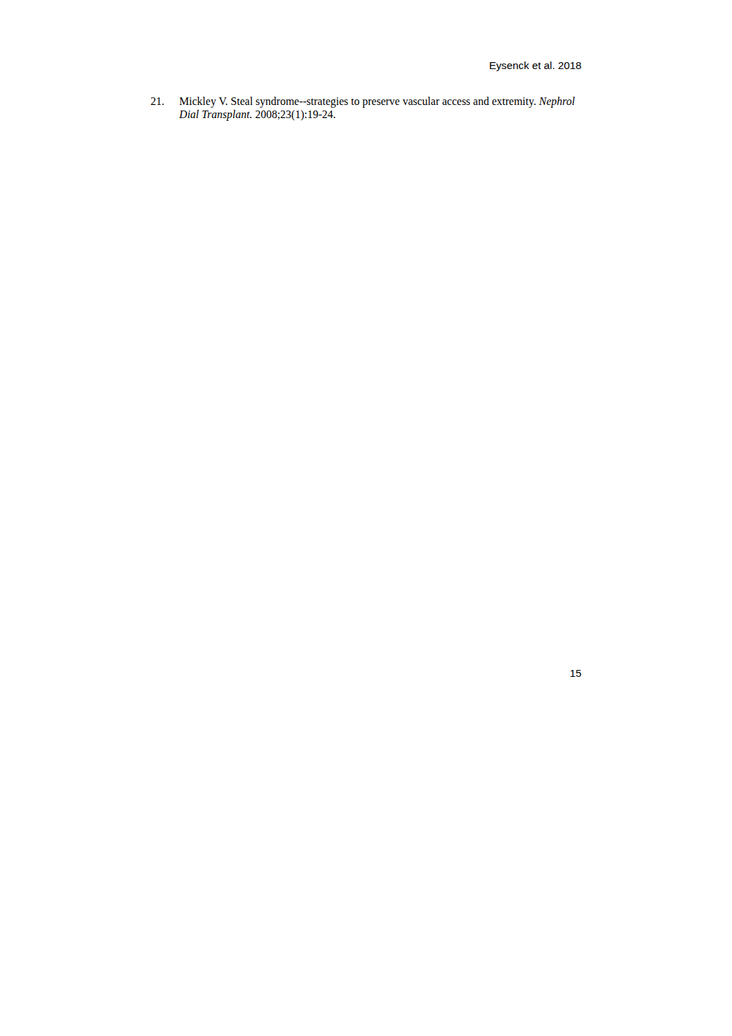Eysenck et al. 2018
21. Mickley V. Steal syndrome--strategies to preserve vascular access and extremity. Nephrol Dial Transplant. 2008;23(1):19-24.
15